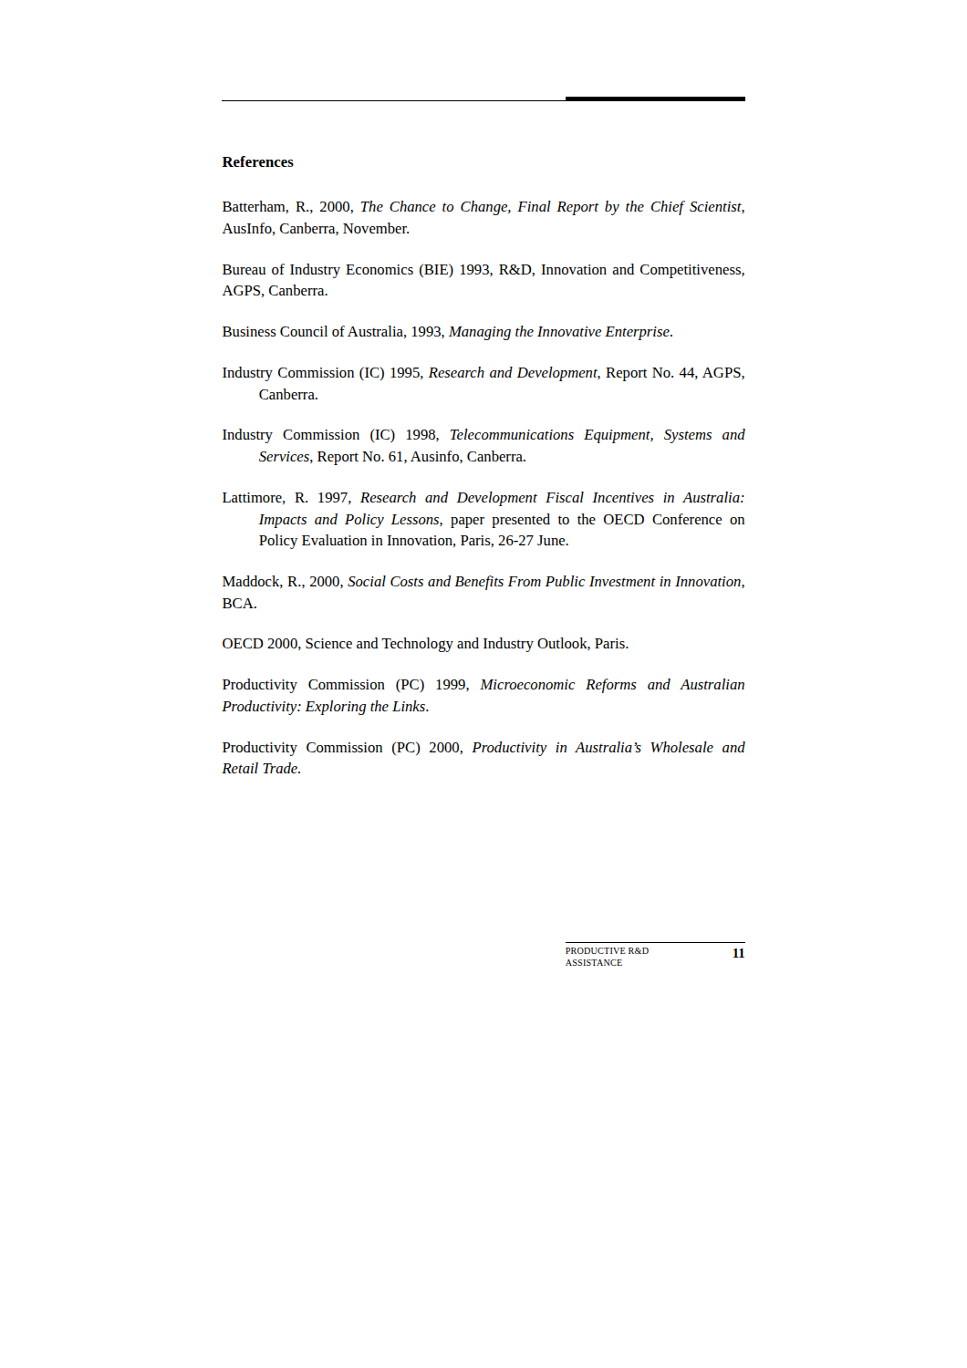References
Batterham, R., 2000, The Chance to Change, Final Report by the Chief Scientist, AusInfo, Canberra, November.
Bureau of Industry Economics (BIE) 1993, R&D, Innovation and Competitiveness, AGPS, Canberra.
Business Council of Australia, 1993, Managing the Innovative Enterprise.
Industry Commission (IC) 1995, Research and Development, Report No. 44, AGPS, Canberra.
Industry Commission (IC) 1998, Telecommunications Equipment, Systems and Services, Report No. 61, Ausinfo, Canberra.
Lattimore, R. 1997, Research and Development Fiscal Incentives in Australia: Impacts and Policy Lessons, paper presented to the OECD Conference on Policy Evaluation in Innovation, Paris, 26-27 June.
Maddock, R., 2000, Social Costs and Benefits From Public Investment in Innovation, BCA.
OECD 2000, Science and Technology and Industry Outlook, Paris.
Productivity Commission (PC) 1999, Microeconomic Reforms and Australian Productivity: Exploring the Links.
Productivity Commission (PC) 2000, Productivity in Australia’s Wholesale and Retail Trade.
PRODUCTIVE R&D
ASSISTANCE
11